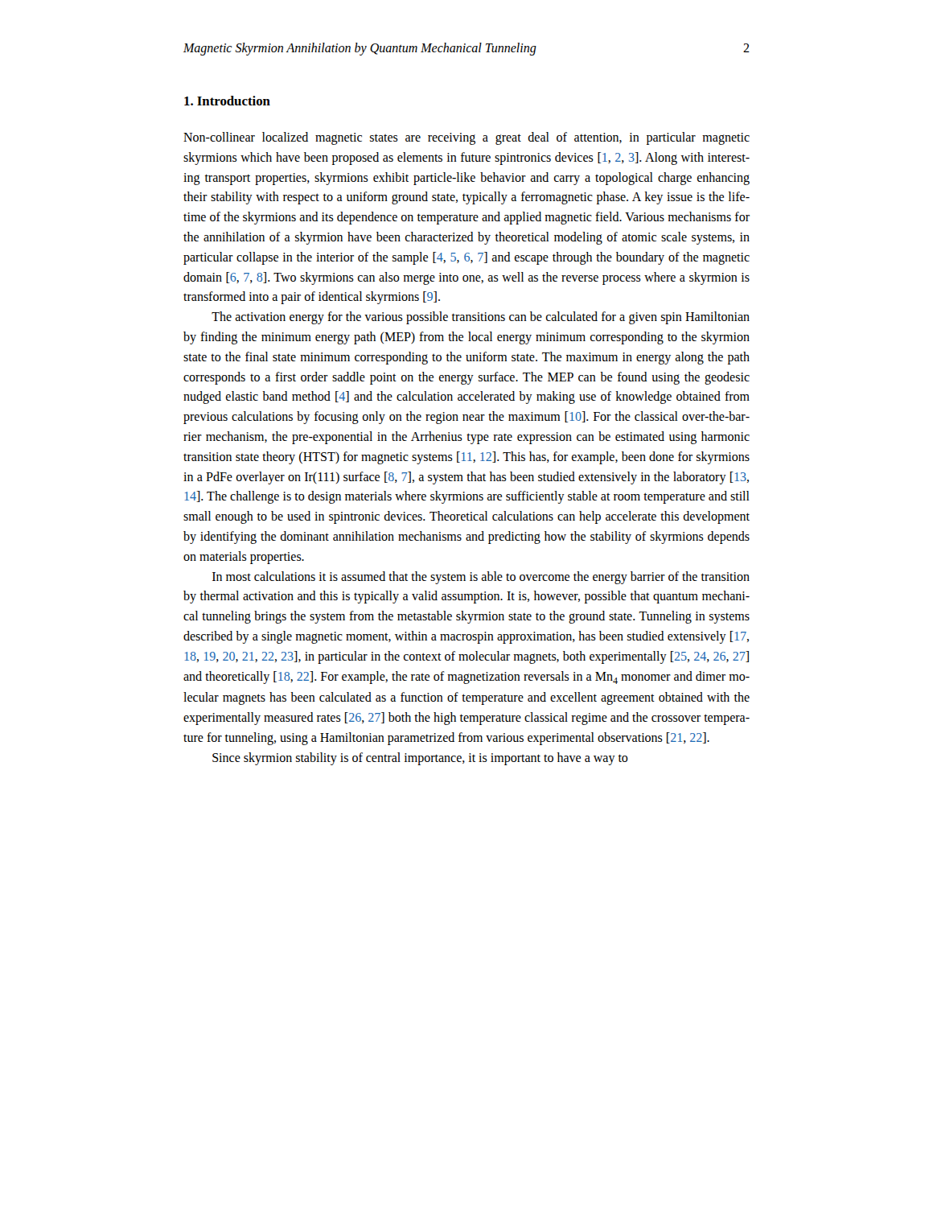Magnetic Skyrmion Annihilation by Quantum Mechanical Tunneling 2
1. Introduction
Non-collinear localized magnetic states are receiving a great deal of attention, in particular magnetic skyrmions which have been proposed as elements in future spintronics devices [1, 2, 3]. Along with interesting transport properties, skyrmions exhibit particle-like behavior and carry a topological charge enhancing their stability with respect to a uniform ground state, typically a ferromagnetic phase. A key issue is the lifetime of the skyrmions and its dependence on temperature and applied magnetic field. Various mechanisms for the annihilation of a skyrmion have been characterized by theoretical modeling of atomic scale systems, in particular collapse in the interior of the sample [4, 5, 6, 7] and escape through the boundary of the magnetic domain [6, 7, 8]. Two skyrmions can also merge into one, as well as the reverse process where a skyrmion is transformed into a pair of identical skyrmions [9].
The activation energy for the various possible transitions can be calculated for a given spin Hamiltonian by finding the minimum energy path (MEP) from the local energy minimum corresponding to the skyrmion state to the final state minimum corresponding to the uniform state. The maximum in energy along the path corresponds to a first order saddle point on the energy surface. The MEP can be found using the geodesic nudged elastic band method [4] and the calculation accelerated by making use of knowledge obtained from previous calculations by focusing only on the region near the maximum [10]. For the classical over-the-barrier mechanism, the pre-exponential in the Arrhenius type rate expression can be estimated using harmonic transition state theory (HTST) for magnetic systems [11, 12]. This has, for example, been done for skyrmions in a PdFe overlayer on Ir(111) surface [8, 7], a system that has been studied extensively in the laboratory [13, 14]. The challenge is to design materials where skyrmions are sufficiently stable at room temperature and still small enough to be used in spintronic devices. Theoretical calculations can help accelerate this development by identifying the dominant annihilation mechanisms and predicting how the stability of skyrmions depends on materials properties.
In most calculations it is assumed that the system is able to overcome the energy barrier of the transition by thermal activation and this is typically a valid assumption. It is, however, possible that quantum mechanical tunneling brings the system from the metastable skyrmion state to the ground state. Tunneling in systems described by a single magnetic moment, within a macrospin approximation, has been studied extensively [17, 18, 19, 20, 21, 22, 23], in particular in the context of molecular magnets, both experimentally [25, 24, 26, 27] and theoretically [18, 22]. For example, the rate of magnetization reversals in a Mn4 monomer and dimer molecular magnets has been calculated as a function of temperature and excellent agreement obtained with the experimentally measured rates [26, 27] both the high temperature classical regime and the crossover temperature for tunneling, using a Hamiltonian parametrized from various experimental observations [21, 22].
Since skyrmion stability is of central importance, it is important to have a way to